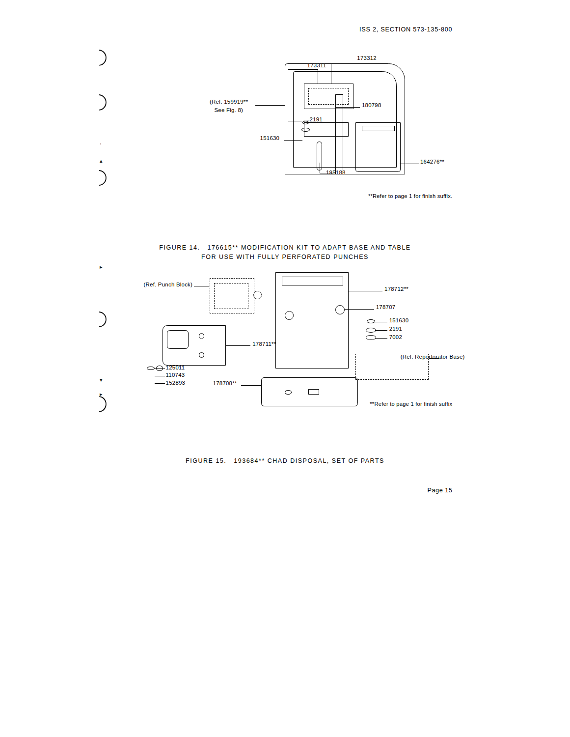‧
▴
▸
▾
▸
ISS 2, SECTION 573-135-800
173312 173311 180798 (Ref. 159919** See Fig. 8) —2191 151630 195188 164276**
**Refer to page 1 for finish suffix.
FIGURE 14. 176615** MODIFICATION KIT TO ADAPT BASE AND TABLE FOR USE WITH FULLY PERFORATED PUNCHES
(Ref. Punch Block) 178712** 178707 151630 2191 7002 178711** 178708** (Ref. Reperforator Base) 125011 110743 152893
**Refer to page 1 for finish suffix
FIGURE 15. 193684** CHAD DISPOSAL, SET OF PARTS
Page 15